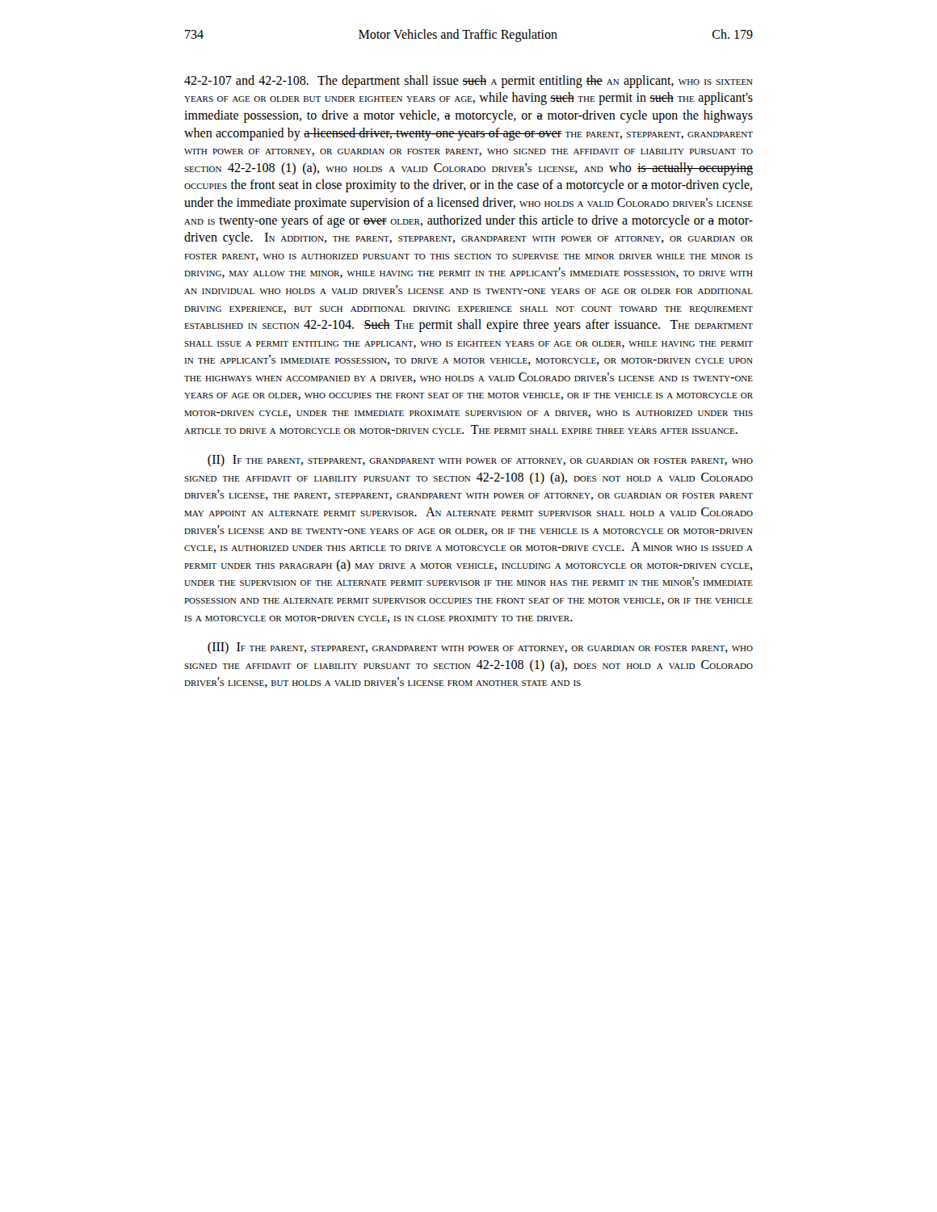734 Motor Vehicles and Traffic Regulation Ch. 179
42-2-107 and 42-2-108. The department shall issue such a permit entitling the an applicant, who is sixteen years of age or older but under eighteen years of age, while having such the permit in such the applicant's immediate possession, to drive a motor vehicle, a motorcycle, or a motor-driven cycle upon the highways when accompanied by a licensed driver, twenty-one years of age or over the parent, stepparent, grandparent with power of attorney, or guardian or foster parent, who signed the affidavit of liability pursuant to section 42-2-108 (1) (a), who holds a valid Colorado driver's license, and who is actually occupying occupies the front seat in close proximity to the driver, or in the case of a motorcycle or a motor-driven cycle, under the immediate proximate supervision of a licensed driver, who holds a valid Colorado driver's license and is twenty-one years of age or over older, authorized under this article to drive a motorcycle or a motor-driven cycle. In addition, the parent, stepparent, grandparent with power of attorney, or guardian or foster parent, who is authorized pursuant to this section to supervise the minor driver while the minor is driving, may allow the minor, while having the permit in the applicant's immediate possession, to drive with an individual who holds a valid driver's license and is twenty-one years of age or older for additional driving experience, but such additional driving experience shall not count toward the requirement established in section 42-2-104. Such The permit shall expire three years after issuance. The department shall issue a permit entitling the applicant, who is eighteen years of age or older, while having the permit in the applicant's immediate possession, to drive a motor vehicle, motorcycle, or motor-driven cycle upon the highways when accompanied by a driver, who holds a valid Colorado driver's license and is twenty-one years of age or older, who occupies the front seat of the motor vehicle, or if the vehicle is a motorcycle or motor-driven cycle, under the immediate proximate supervision of a driver, who is authorized under this article to drive a motorcycle or motor-driven cycle. The permit shall expire three years after issuance.
(II) If the parent, stepparent, grandparent with power of attorney, or guardian or foster parent, who signed the affidavit of liability pursuant to section 42-2-108 (1) (a), does not hold a valid Colorado driver's license, the parent, stepparent, grandparent with power of attorney, or guardian or foster parent may appoint an alternate permit supervisor. An alternate permit supervisor shall hold a valid Colorado driver's license and be twenty-one years of age or older, or if the vehicle is a motorcycle or motor-driven cycle, is authorized under this article to drive a motorcycle or motor-drive cycle. A minor who is issued a permit under this paragraph (a) may drive a motor vehicle, including a motorcycle or motor-driven cycle, under the supervision of the alternate permit supervisor if the minor has the permit in the minor's immediate possession and the alternate permit supervisor occupies the front seat of the motor vehicle, or if the vehicle is a motorcycle or motor-driven cycle, is in close proximity to the driver.
(III) If the parent, stepparent, grandparent with power of attorney, or guardian or foster parent, who signed the affidavit of liability pursuant to section 42-2-108 (1) (a), does not hold a valid Colorado driver's license, but holds a valid driver's license from another state and is